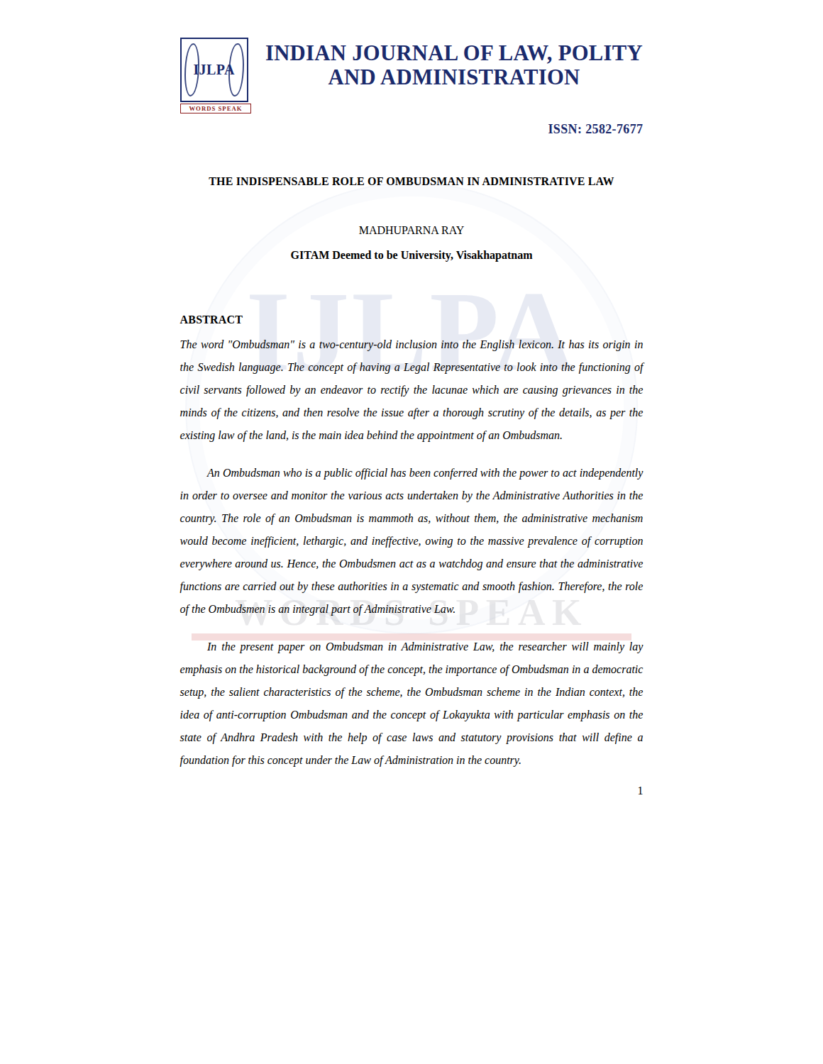IJLPA
WORDS SPEAK
IJLPA
WORDS SPEAK
INDIAN JOURNAL OF LAW, POLITY
AND ADMINISTRATION
ISSN: 2582-7677
The Indispensable Role of Ombudsman in Administrative Law
MADHUPARNA RAY
GITAM Deemed to be University, Visakhapatnam
ABSTRACT
The word "Ombudsman" is a two-century-old inclusion into the English lexicon. It has its origin in the Swedish language. The concept of having a Legal Representative to look into the functioning of civil servants followed by an endeavor to rectify the lacunae which are causing grievances in the minds of the citizens, and then resolve the issue after a thorough scrutiny of the details, as per the existing law of the land, is the main idea behind the appointment of an Ombudsman.
An Ombudsman who is a public official has been conferred with the power to act independently in order to oversee and monitor the various acts undertaken by the Administrative Authorities in the country. The role of an Ombudsman is mammoth as, without them, the administrative mechanism would become inefficient, lethargic, and ineffective, owing to the massive prevalence of corruption everywhere around us. Hence, the Ombudsmen act as a watchdog and ensure that the administrative functions are carried out by these authorities in a systematic and smooth fashion. Therefore, the role of the Ombudsmen is an integral part of Administrative Law.
In the present paper on Ombudsman in Administrative Law, the researcher will mainly lay emphasis on the historical background of the concept, the importance of Ombudsman in a democratic setup, the salient characteristics of the scheme, the Ombudsman scheme in the Indian context, the idea of anti-corruption Ombudsman and the concept of Lokayukta with particular emphasis on the state of Andhra Pradesh with the help of case laws and statutory provisions that will define a foundation for this concept under the Law of Administration in the country.
1